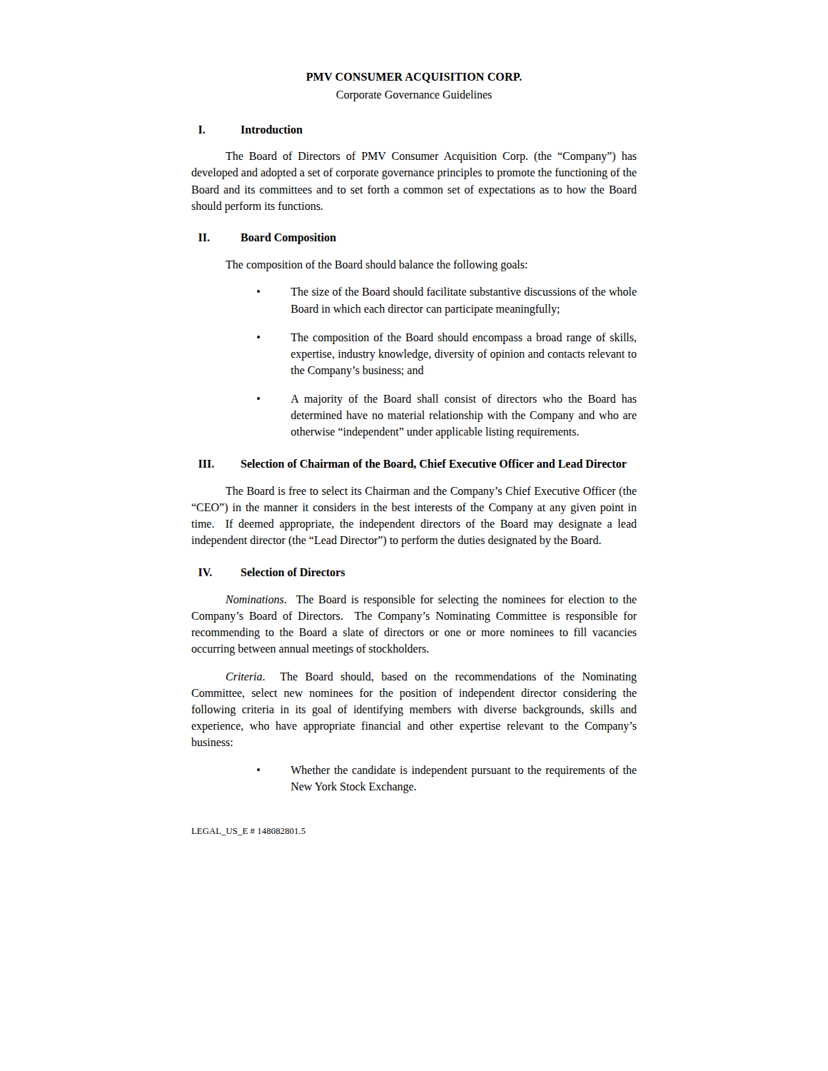PMV CONSUMER ACQUISITION CORP.
Corporate Governance Guidelines
I. Introduction
The Board of Directors of PMV Consumer Acquisition Corp. (the “Company”) has developed and adopted a set of corporate governance principles to promote the functioning of the Board and its committees and to set forth a common set of expectations as to how the Board should perform its functions.
II. Board Composition
The composition of the Board should balance the following goals:
The size of the Board should facilitate substantive discussions of the whole Board in which each director can participate meaningfully;
The composition of the Board should encompass a broad range of skills, expertise, industry knowledge, diversity of opinion and contacts relevant to the Company’s business; and
A majority of the Board shall consist of directors who the Board has determined have no material relationship with the Company and who are otherwise “independent” under applicable listing requirements.
III. Selection of Chairman of the Board, Chief Executive Officer and Lead Director
The Board is free to select its Chairman and the Company’s Chief Executive Officer (the “CEO”) in the manner it considers in the best interests of the Company at any given point in time. If deemed appropriate, the independent directors of the Board may designate a lead independent director (the “Lead Director”) to perform the duties designated by the Board.
IV. Selection of Directors
Nominations. The Board is responsible for selecting the nominees for election to the Company’s Board of Directors. The Company’s Nominating Committee is responsible for recommending to the Board a slate of directors or one or more nominees to fill vacancies occurring between annual meetings of stockholders.
Criteria. The Board should, based on the recommendations of the Nominating Committee, select new nominees for the position of independent director considering the following criteria in its goal of identifying members with diverse backgrounds, skills and experience, who have appropriate financial and other expertise relevant to the Company’s business:
Whether the candidate is independent pursuant to the requirements of the New York Stock Exchange.
LEGAL_US_E # 148082801.5